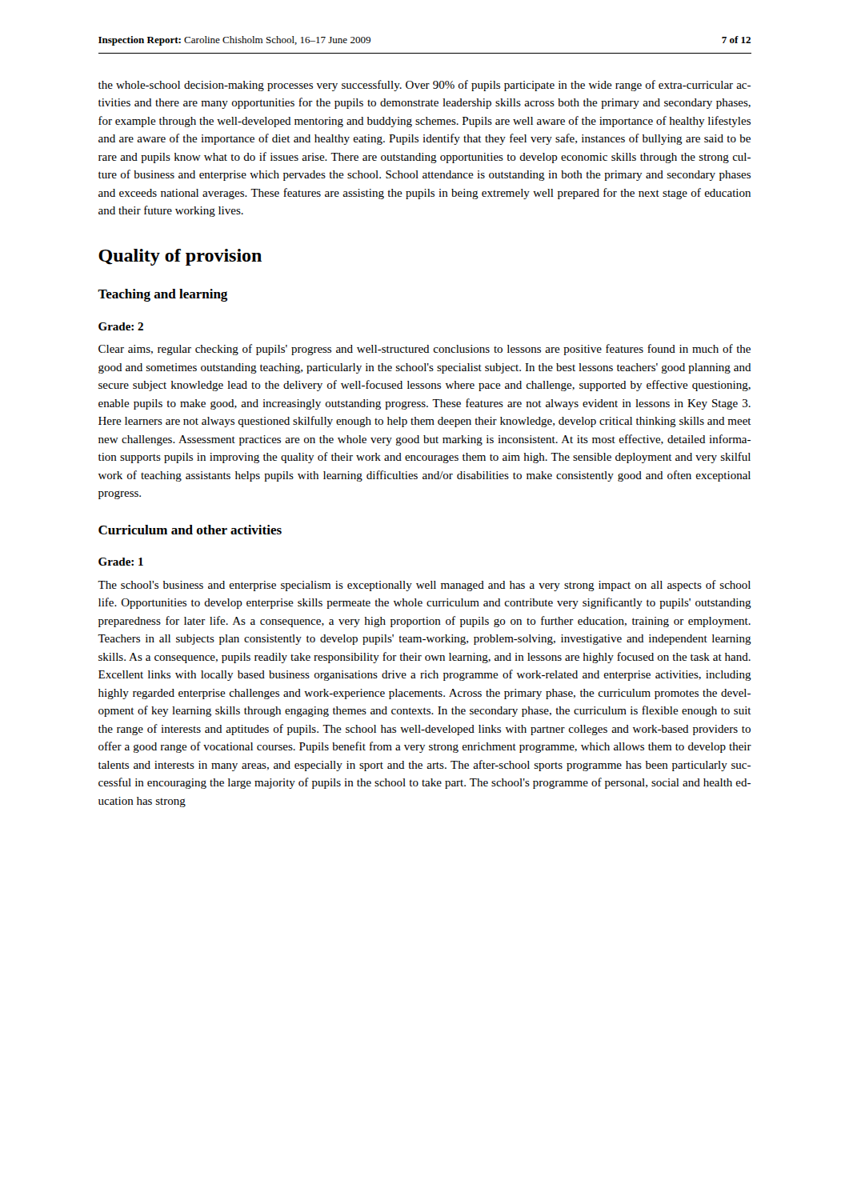Inspection Report: Caroline Chisholm School, 16–17 June 2009
7 of 12
the whole-school decision-making processes very successfully. Over 90% of pupils participate in the wide range of extra-curricular activities and there are many opportunities for the pupils to demonstrate leadership skills across both the primary and secondary phases, for example through the well-developed mentoring and buddying schemes. Pupils are well aware of the importance of healthy lifestyles and are aware of the importance of diet and healthy eating. Pupils identify that they feel very safe, instances of bullying are said to be rare and pupils know what to do if issues arise. There are outstanding opportunities to develop economic skills through the strong culture of business and enterprise which pervades the school. School attendance is outstanding in both the primary and secondary phases and exceeds national averages. These features are assisting the pupils in being extremely well prepared for the next stage of education and their future working lives.
Quality of provision
Teaching and learning
Grade: 2
Clear aims, regular checking of pupils' progress and well-structured conclusions to lessons are positive features found in much of the good and sometimes outstanding teaching, particularly in the school's specialist subject. In the best lessons teachers' good planning and secure subject knowledge lead to the delivery of well-focused lessons where pace and challenge, supported by effective questioning, enable pupils to make good, and increasingly outstanding progress. These features are not always evident in lessons in Key Stage 3. Here learners are not always questioned skilfully enough to help them deepen their knowledge, develop critical thinking skills and meet new challenges. Assessment practices are on the whole very good but marking is inconsistent. At its most effective, detailed information supports pupils in improving the quality of their work and encourages them to aim high. The sensible deployment and very skilful work of teaching assistants helps pupils with learning difficulties and/or disabilities to make consistently good and often exceptional progress.
Curriculum and other activities
Grade: 1
The school's business and enterprise specialism is exceptionally well managed and has a very strong impact on all aspects of school life. Opportunities to develop enterprise skills permeate the whole curriculum and contribute very significantly to pupils' outstanding preparedness for later life. As a consequence, a very high proportion of pupils go on to further education, training or employment. Teachers in all subjects plan consistently to develop pupils' team-working, problem-solving, investigative and independent learning skills. As a consequence, pupils readily take responsibility for their own learning, and in lessons are highly focused on the task at hand. Excellent links with locally based business organisations drive a rich programme of work-related and enterprise activities, including highly regarded enterprise challenges and work-experience placements. Across the primary phase, the curriculum promotes the development of key learning skills through engaging themes and contexts. In the secondary phase, the curriculum is flexible enough to suit the range of interests and aptitudes of pupils. The school has well-developed links with partner colleges and work-based providers to offer a good range of vocational courses. Pupils benefit from a very strong enrichment programme, which allows them to develop their talents and interests in many areas, and especially in sport and the arts. The after-school sports programme has been particularly successful in encouraging the large majority of pupils in the school to take part. The school's programme of personal, social and health education has strong